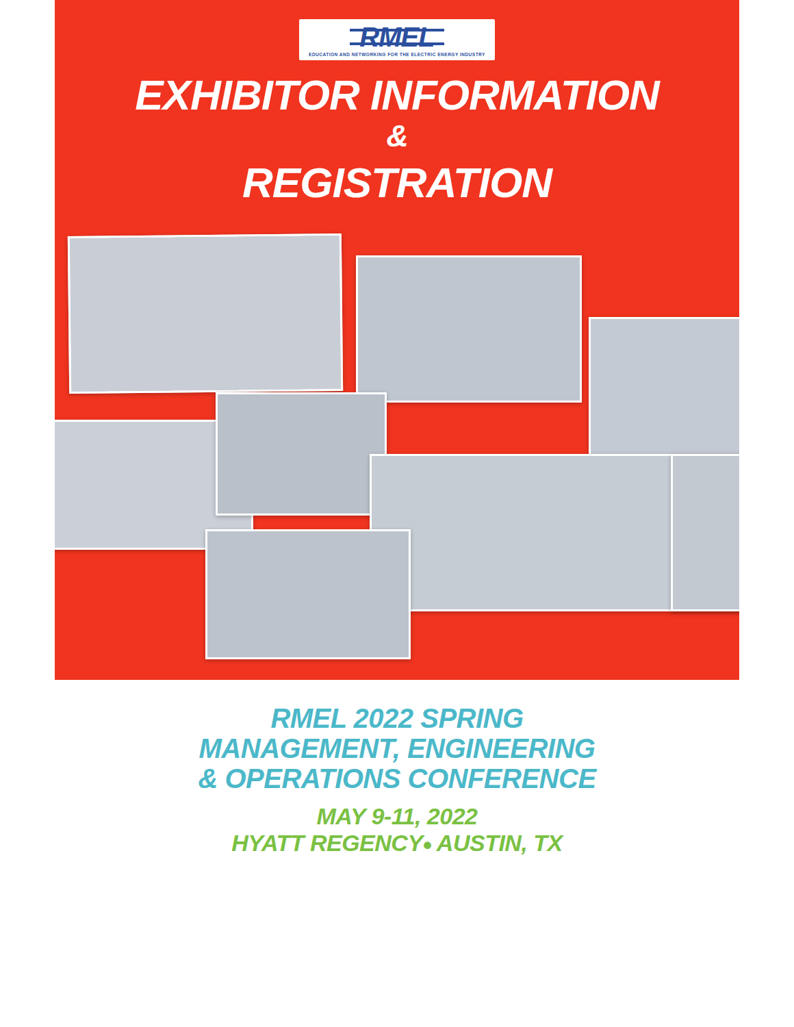RMEL Education and Networking for the Electric Energy Industry
Exhibitor Information & Registration
RMEL 2022 Spring
Management, Engineering
& Operations Conference
May 9-11, 2022
Hyatt Regency• Austin, TX